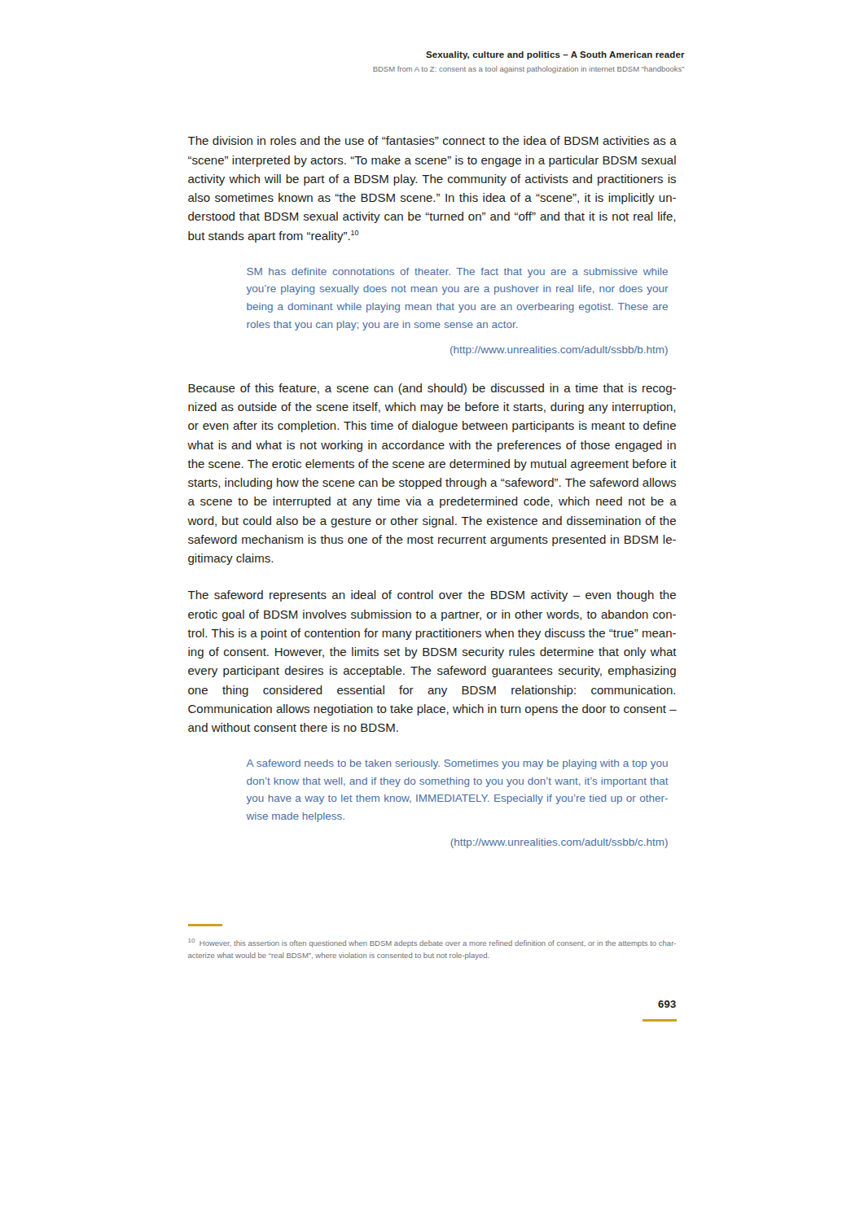Sexuality, culture and politics – A South American reader
BDSM from A to Z: consent as a tool against pathologization in internet BDSM “handbooks”
The division in roles and the use of “fantasies” connect to the idea of BDSM activities as a “scene” interpreted by actors. “To make a scene” is to engage in a particular BDSM sexual activity which will be part of a BDSM play. The community of activists and practitioners is also sometimes known as “the BDSM scene.” In this idea of a “scene”, it is implicitly understood that BDSM sexual activity can be “turned on” and “off” and that it is not real life, but stands apart from “reality”.10
SM has definite connotations of theater. The fact that you are a submissive while you’re playing sexually does not mean you are a pushover in real life, nor does your being a dominant while playing mean that you are an overbearing egotist. These are roles that you can play; you are in some sense an actor.
(http://www.unrealities.com/adult/ssbb/b.htm)
Because of this feature, a scene can (and should) be discussed in a time that is recognized as outside of the scene itself, which may be before it starts, during any interruption, or even after its completion. This time of dialogue between participants is meant to define what is and what is not working in accordance with the preferences of those engaged in the scene. The erotic elements of the scene are determined by mutual agreement before it starts, including how the scene can be stopped through a “safeword”. The safeword allows a scene to be interrupted at any time via a predetermined code, which need not be a word, but could also be a gesture or other signal. The existence and dissemination of the safeword mechanism is thus one of the most recurrent arguments presented in BDSM legitimacy claims.
The safeword represents an ideal of control over the BDSM activity – even though the erotic goal of BDSM involves submission to a partner, or in other words, to abandon control. This is a point of contention for many practitioners when they discuss the “true” meaning of consent. However, the limits set by BDSM security rules determine that only what every participant desires is acceptable. The safeword guarantees security, emphasizing one thing considered essential for any BDSM relationship: communication. Communication allows negotiation to take place, which in turn opens the door to consent – and without consent there is no BDSM.
A safeword needs to be taken seriously. Sometimes you may be playing with a top you don’t know that well, and if they do something to you you don’t want, it’s important that you have a way to let them know, IMMEDIATELY. Especially if you’re tied up or otherwise made helpless.
(http://www.unrealities.com/adult/ssbb/c.htm)
10 However, this assertion is often questioned when BDSM adepts debate over a more refined definition of consent, or in the attempts to characterize what would be “real BDSM”, where violation is consented to but not role-played.
693